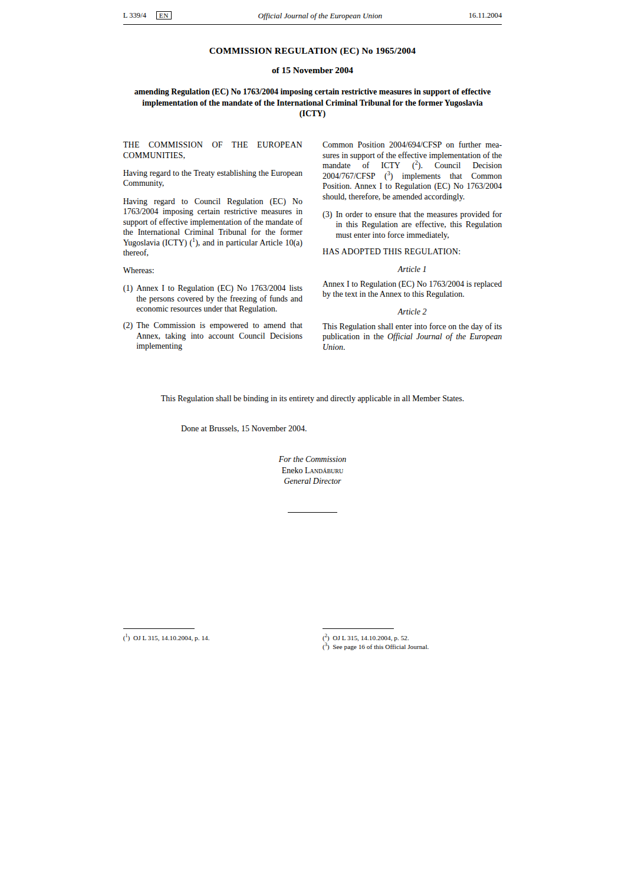L 339/4 EN
Official Journal of the European Union
16.11.2004
COMMISSION REGULATION (EC) No 1965/2004
of 15 November 2004
amending Regulation (EC) No 1763/2004 imposing certain restrictive measures in support of effective implementation of the mandate of the International Criminal Tribunal for the former Yugoslavia (ICTY)
THE COMMISSION OF THE EUROPEAN COMMUNITIES,
Having regard to the Treaty establishing the European Community,
Having regard to Council Regulation (EC) No 1763/2004 imposing certain restrictive measures in support of effective implementation of the mandate of the International Criminal Tribunal for the former Yugoslavia (ICTY) (1), and in particular Article 10(a) thereof,
Whereas:
(1)
Annex I to Regulation (EC) No 1763/2004 lists the persons covered by the freezing of funds and economic resources under that Regulation.
(2)
The Commission is empowered to amend that Annex, taking into account Council Decisions implementing
Common Position 2004/694/CFSP on further measures in support of the effective implementation of the mandate of ICTY (2). Council Decision 2004/767/CFSP (3) implements that Common Position. Annex I to Regulation (EC) No 1763/2004 should, therefore, be amended accordingly.
(3)
In order to ensure that the measures provided for in this Regulation are effective, this Regulation must enter into force immediately,
HAS ADOPTED THIS REGULATION:
Article 1
Annex I to Regulation (EC) No 1763/2004 is replaced by the text in the Annex to this Regulation.
Article 2
This Regulation shall enter into force on the day of its publication in the Official Journal of the European Union.
This Regulation shall be binding in its entirety and directly applicable in all Member States.
Done at Brussels, 15 November 2004.
For the Commission
Eneko Landáburu
General Director
(1) OJ L 315, 14.10.2004, p. 14.
(2) OJ L 315, 14.10.2004, p. 52.
(3) See page 16 of this Official Journal.